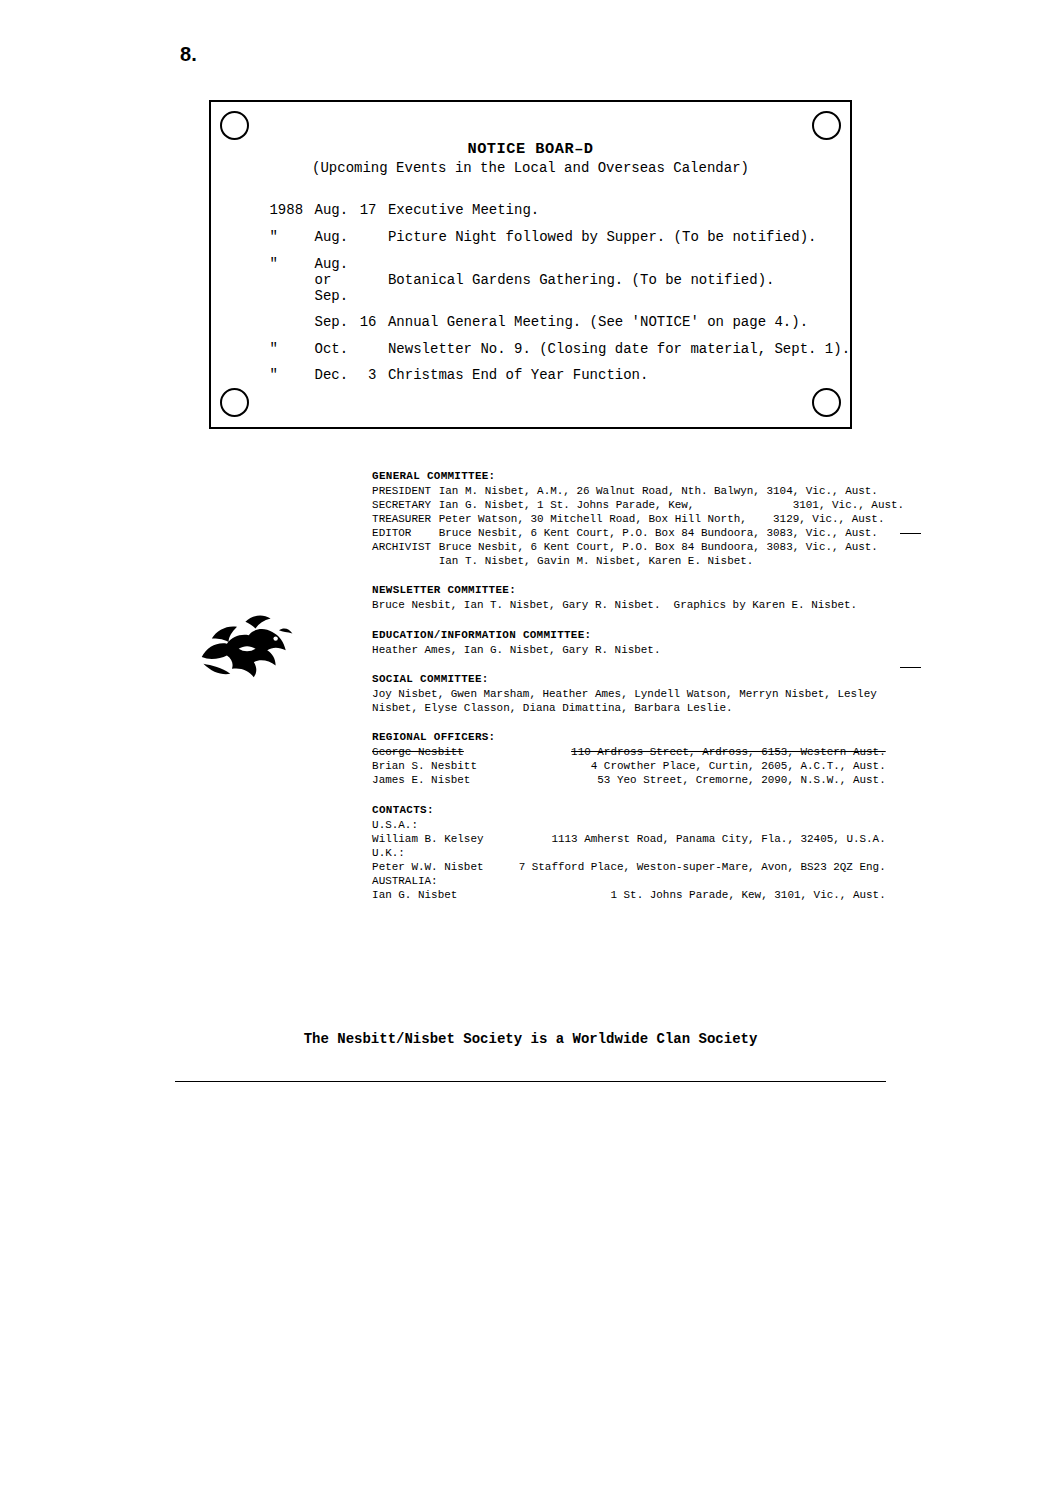8.
NOTICE BOAR–D
(Upcoming Events in the Local and Overseas Calendar)
| 1988 | Aug. | 17 | Executive Meeting. |
| " | Aug. | | Picture Night followed by Supper. (To be notified). |
| " | Aug. or Sep. | | Botanical Gardens Gathering. (To be notified). |
| | Sep. | 16 | Annual General Meeting. (See 'NOTICE' on page 4.). |
| " | Oct. | | Newsletter No. 9. (Closing date for material, Sept. 1). |
| " | Dec. | 3 | Christmas End of Year Function. |
GENERAL COMMITTEE:
| PRESIDENT | Ian M. Nisbet, A.M., 26 Walnut Road, Nth. Balwyn, 3104, Vic., Aust. |
| SECRETARY | Ian G. Nisbet, 1 St. Johns Parade, Kew, 3101, Vic., Aust. |
| TREASURER | Peter Watson, 30 Mitchell Road, Box Hill North, 3129, Vic., Aust. |
| EDITOR | Bruce Nesbit, 6 Kent Court, P.O. Box 84 Bundoora, 3083, Vic., Aust. |
| ARCHIVIST | Bruce Nesbit, 6 Kent Court, P.O. Box 84 Bundoora, 3083, Vic., Aust. |
| | Ian T. Nisbet, Gavin M. Nisbet, Karen E. Nisbet. |
NEWSLETTER COMMITTEE:
Bruce Nesbit, Ian T. Nisbet, Gary R. Nisbet. Graphics by Karen E. Nisbet.
EDUCATION/INFORMATION COMMITTEE:
Heather Ames, Ian G. Nisbet, Gary R. Nisbet.
SOCIAL COMMITTEE:
Joy Nisbet, Gwen Marsham, Heather Ames, Lyndell Watson, Merryn Nisbet, Lesley
Nisbet, Elyse Classon, Diana Dimattina, Barbara Leslie.
REGIONAL OFFICERS:
| George Nesbitt | 110 Ardross Street, Ardross, 6153, Western Aust. |
| Brian S. Nesbitt | 4 Crowther Place, Curtin, 2605, A.C.T., Aust. |
| James E. Nisbet | 53 Yeo Street, Cremorne, 2090, N.S.W., Aust. |
CONTACTS:
| U.S.A.: | |
| William B. Kelsey | 1113 Amherst Road, Panama City, Fla., 32405, U.S.A. |
| U.K.: | |
| Peter W.W. Nisbet | 7 Stafford Place, Weston-super-Mare, Avon, BS23 2QZ Eng. |
| AUSTRALIA: | |
| Ian G. Nisbet | 1 St. Johns Parade, Kew, 3101, Vic., Aust. |
The Nesbitt/Nisbet Society is a Worldwide Clan Society